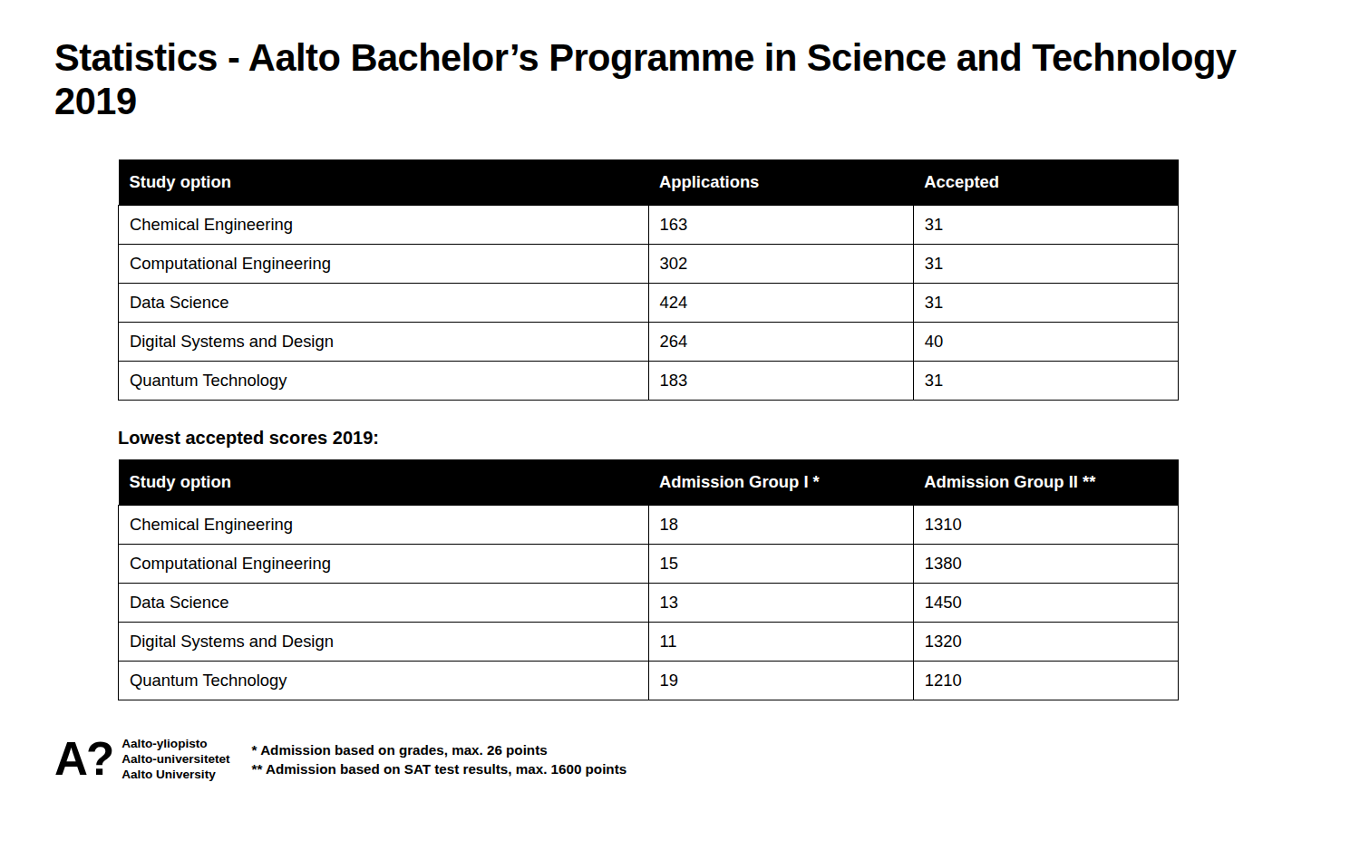Statistics - Aalto Bachelor’s Programme in Science and Technology 2019
| Study option | Applications | Accepted |
| --- | --- | --- |
| Chemical Engineering | 163 | 31 |
| Computational Engineering | 302 | 31 |
| Data Science | 424 | 31 |
| Digital Systems and Design | 264 | 40 |
| Quantum Technology | 183 | 31 |
Lowest accepted scores 2019:
| Study option | Admission Group I * | Admission Group II ** |
| --- | --- | --- |
| Chemical Engineering | 18 | 1310 |
| Computational Engineering | 15 | 1380 |
| Data Science | 13 | 1450 |
| Digital Systems and Design | 11 | 1320 |
| Quantum Technology | 19 | 1210 |
A? Aalto-yliopisto
Aalto-universitetet
Aalto University
* Admission based on grades, max. 26 points
** Admission based on SAT test results, max. 1600 points